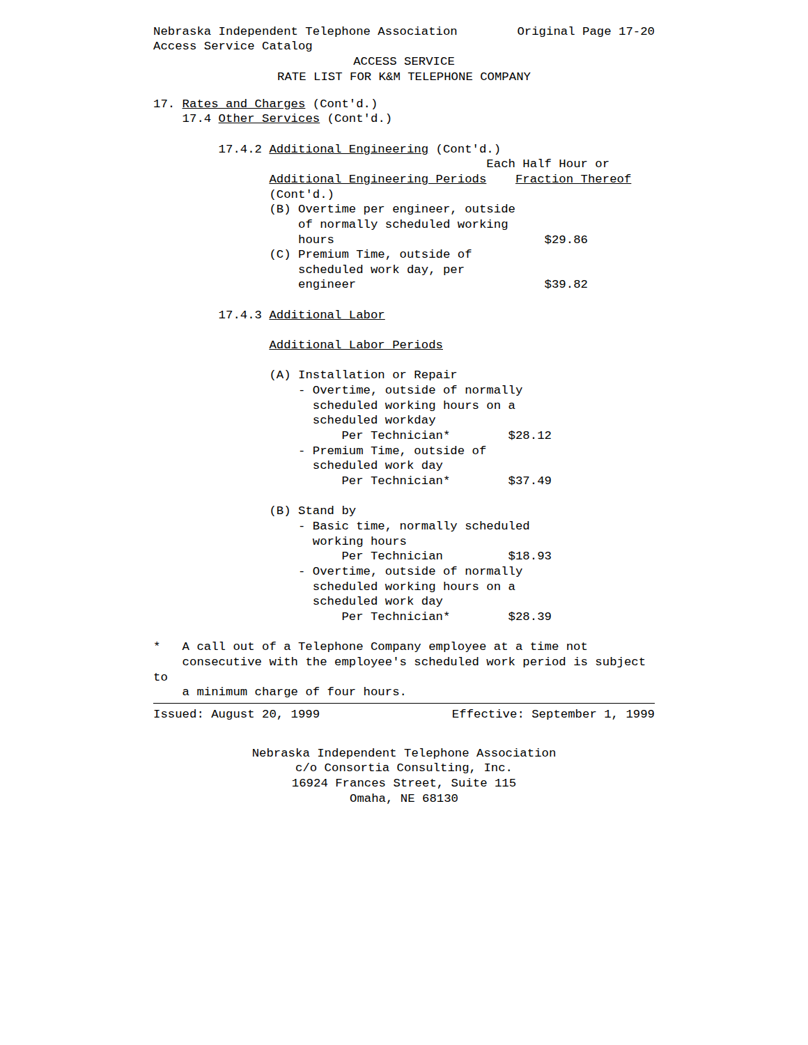Nebraska Independent Telephone Association Original Page 17-20
Access Service Catalog
ACCESS SERVICE
RATE LIST FOR K&M TELEPHONE COMPANY
17. Rates and Charges (Cont'd.)
    17.4 Other Services (Cont'd.)

         17.4.2 Additional Engineering (Cont'd.)
                                              Each Half Hour or
                Additional Engineering Periods    Fraction Thereof
                (Cont'd.)
                (B) Overtime per engineer, outside
                    of normally scheduled working
                    hours                             $29.86
                (C) Premium Time, outside of
                    scheduled work day, per
                    engineer                          $39.82

         17.4.3 Additional Labor

                Additional Labor Periods

                (A) Installation or Repair
                    - Overtime, outside of normally
                      scheduled working hours on a
                      scheduled workday
                          Per Technician*        $28.12
                    - Premium Time, outside of
                      scheduled work day
                          Per Technician*        $37.49

                (B) Stand by
                    - Basic time, normally scheduled
                      working hours
                          Per Technician         $18.93
                    - Overtime, outside of normally
                      scheduled working hours on a
                      scheduled work day
                          Per Technician*        $28.39

*   A call out of a Telephone Company employee at a time not
    consecutive with the employee's scheduled work period is subject to
    a minimum charge of four hours.
Issued: August 20, 1999 Effective: September 1, 1999
Nebraska Independent Telephone Association
c/o Consortia Consulting, Inc.
16924 Frances Street, Suite 115
Omaha, NE 68130